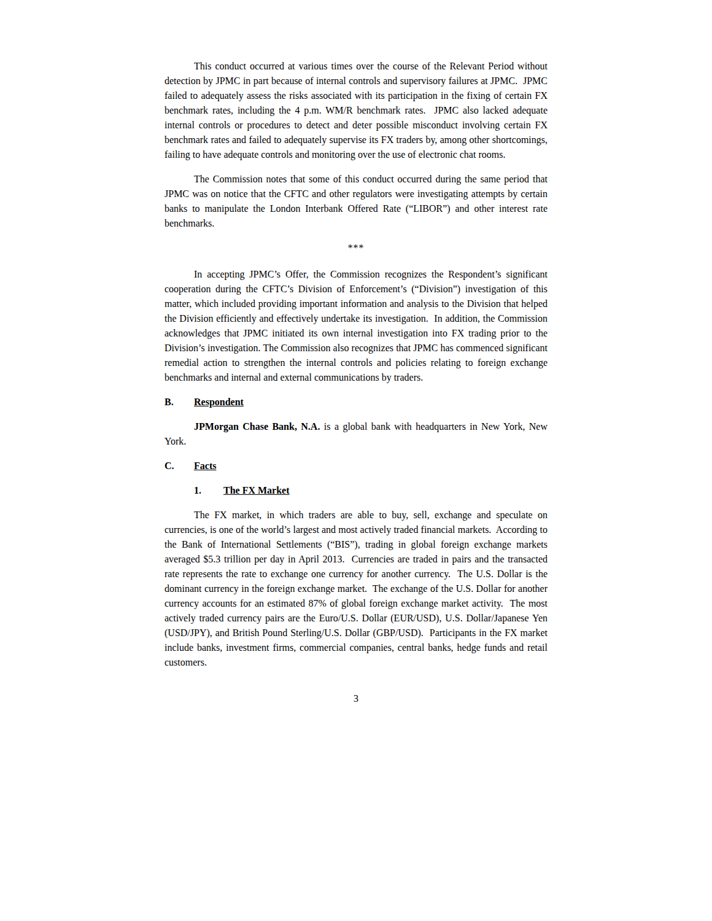This conduct occurred at various times over the course of the Relevant Period without detection by JPMC in part because of internal controls and supervisory failures at JPMC. JPMC failed to adequately assess the risks associated with its participation in the fixing of certain FX benchmark rates, including the 4 p.m. WM/R benchmark rates. JPMC also lacked adequate internal controls or procedures to detect and deter possible misconduct involving certain FX benchmark rates and failed to adequately supervise its FX traders by, among other shortcomings, failing to have adequate controls and monitoring over the use of electronic chat rooms.
The Commission notes that some of this conduct occurred during the same period that JPMC was on notice that the CFTC and other regulators were investigating attempts by certain banks to manipulate the London Interbank Offered Rate (“LIBOR”) and other interest rate benchmarks.
***
In accepting JPMC’s Offer, the Commission recognizes the Respondent’s significant cooperation during the CFTC’s Division of Enforcement’s (“Division”) investigation of this matter, which included providing important information and analysis to the Division that helped the Division efficiently and effectively undertake its investigation. In addition, the Commission acknowledges that JPMC initiated its own internal investigation into FX trading prior to the Division’s investigation. The Commission also recognizes that JPMC has commenced significant remedial action to strengthen the internal controls and policies relating to foreign exchange benchmarks and internal and external communications by traders.
B.
Respondent
JPMorgan Chase Bank, N.A. is a global bank with headquarters in New York, New York.
C.
Facts
1.
The FX Market
The FX market, in which traders are able to buy, sell, exchange and speculate on currencies, is one of the world’s largest and most actively traded financial markets. According to the Bank of International Settlements (“BIS”), trading in global foreign exchange markets averaged $5.3 trillion per day in April 2013. Currencies are traded in pairs and the transacted rate represents the rate to exchange one currency for another currency. The U.S. Dollar is the dominant currency in the foreign exchange market. The exchange of the U.S. Dollar for another currency accounts for an estimated 87% of global foreign exchange market activity. The most actively traded currency pairs are the Euro/U.S. Dollar (EUR/USD), U.S. Dollar/Japanese Yen (USD/JPY), and British Pound Sterling/U.S. Dollar (GBP/USD). Participants in the FX market include banks, investment firms, commercial companies, central banks, hedge funds and retail customers.
3